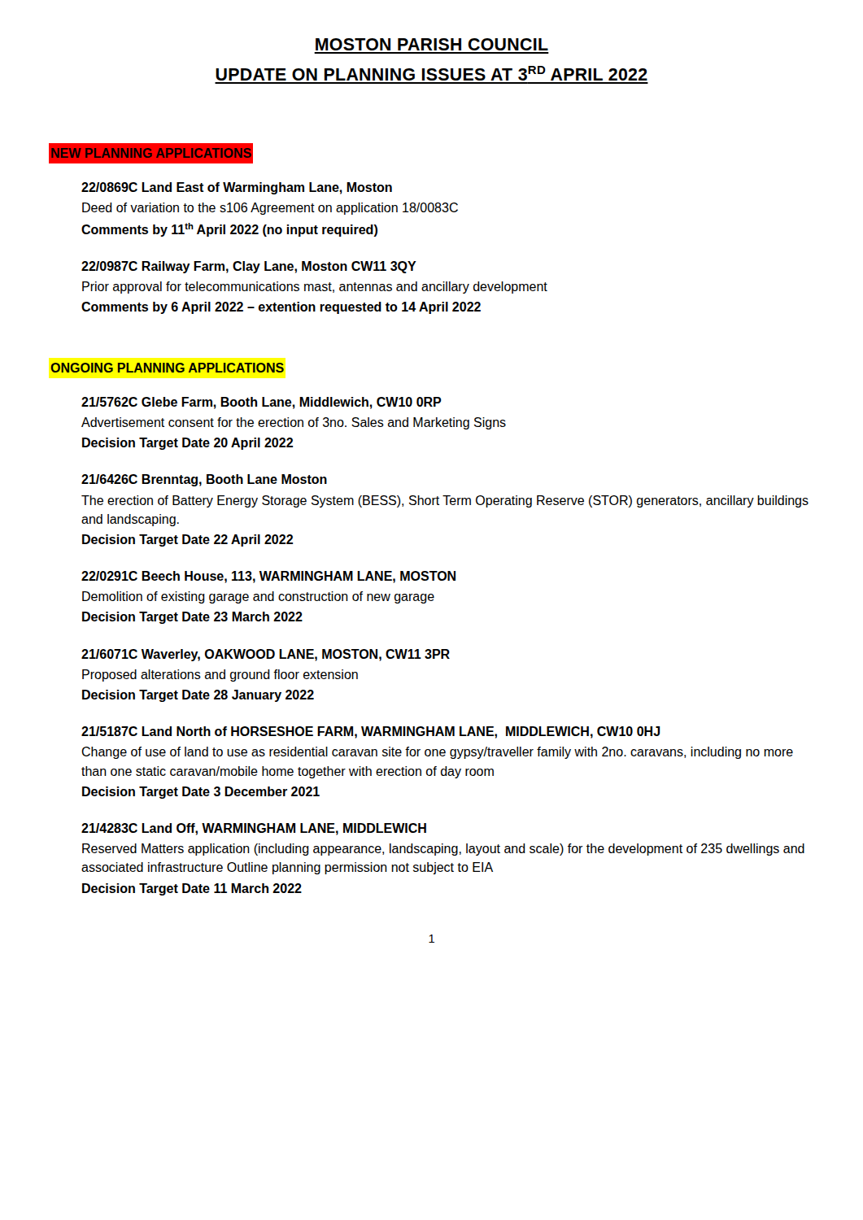MOSTON PARISH COUNCIL
UPDATE ON PLANNING ISSUES AT 3RD APRIL 2022
NEW PLANNING APPLICATIONS
22/0869C Land East of Warmingham Lane, Moston
Deed of variation to the s106 Agreement on application 18/0083C
Comments by 11th April 2022 (no input required)
22/0987C Railway Farm, Clay Lane, Moston CW11 3QY
Prior approval for telecommunications mast, antennas and ancillary development
Comments by 6 April 2022 – extention requested to 14 April 2022
ONGOING PLANNING APPLICATIONS
21/5762C Glebe Farm, Booth Lane, Middlewich, CW10 0RP
Advertisement consent for the erection of 3no. Sales and Marketing Signs
Decision Target Date 20 April 2022
21/6426C Brenntag, Booth Lane Moston
The erection of Battery Energy Storage System (BESS), Short Term Operating Reserve (STOR) generators, ancillary buildings and landscaping.
Decision Target Date 22 April 2022
22/0291C Beech House, 113, WARMINGHAM LANE, MOSTON
Demolition of existing garage and construction of new garage
Decision Target Date 23 March 2022
21/6071C Waverley, OAKWOOD LANE, MOSTON, CW11 3PR
Proposed alterations and ground floor extension
Decision Target Date 28 January 2022
21/5187C Land North of HORSESHOE FARM, WARMINGHAM LANE, MIDDLEWICH, CW10 0HJ
Change of use of land to use as residential caravan site for one gypsy/traveller family with 2no. caravans, including no more than one static caravan/mobile home together with erection of day room
Decision Target Date 3 December 2021
21/4283C Land Off, WARMINGHAM LANE, MIDDLEWICH
Reserved Matters application (including appearance, landscaping, layout and scale) for the development of 235 dwellings and associated infrastructure Outline planning permission not subject to EIA
Decision Target Date 11 March 2022
1